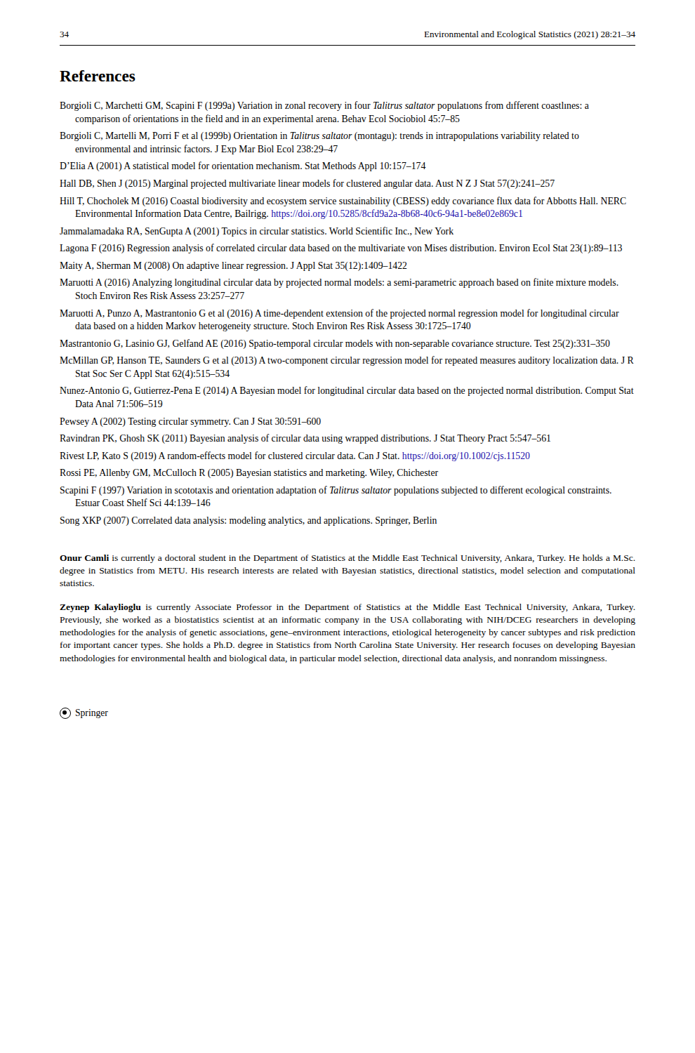34 Environmental and Ecological Statistics (2021) 28:21–34
References
Borgioli C, Marchetti GM, Scapini F (1999a) Variation in zonal recovery in four Talitrus saltator populatıons from dıfferent coastlınes: a comparison of orientations in the field and in an experimental arena. Behav Ecol Sociobiol 45:7–85
Borgioli C, Martelli M, Porri F et al (1999b) Orientation in Talitrus saltator (montagu): trends in intrapopulations variability related to environmental and intrinsic factors. J Exp Mar Biol Ecol 238:29–47
D’Elia A (2001) A statistical model for orientation mechanism. Stat Methods Appl 10:157–174
Hall DB, Shen J (2015) Marginal projected multivariate linear models for clustered angular data. Aust N Z J Stat 57(2):241–257
Hill T, Chocholek M (2016) Coastal biodiversity and ecosystem service sustainability (CBESS) eddy covariance flux data for Abbotts Hall. NERC Environmental Information Data Centre, Bailrigg. https://doi.org/10.5285/8cfd9a2a-8b68-40c6-94a1-be8e02e869c1
Jammalamadaka RA, SenGupta A (2001) Topics in circular statistics. World Scientific Inc., New York
Lagona F (2016) Regression analysis of correlated circular data based on the multivariate von Mises distribution. Environ Ecol Stat 23(1):89–113
Maity A, Sherman M (2008) On adaptive linear regression. J Appl Stat 35(12):1409–1422
Maruotti A (2016) Analyzing longitudinal circular data by projected normal models: a semi-parametric approach based on finite mixture models. Stoch Environ Res Risk Assess 23:257–277
Maruotti A, Punzo A, Mastrantonio G et al (2016) A time-dependent extension of the projected normal regression model for longitudinal circular data based on a hidden Markov heterogeneity structure. Stoch Environ Res Risk Assess 30:1725–1740
Mastrantonio G, Lasinio GJ, Gelfand AE (2016) Spatio-temporal circular models with non-separable covariance structure. Test 25(2):331–350
McMillan GP, Hanson TE, Saunders G et al (2013) A two-component circular regression model for repeated measures auditory localization data. J R Stat Soc Ser C Appl Stat 62(4):515–534
Nunez-Antonio G, Gutierrez-Pena E (2014) A Bayesian model for longitudinal circular data based on the projected normal distribution. Comput Stat Data Anal 71:506–519
Pewsey A (2002) Testing circular symmetry. Can J Stat 30:591–600
Ravindran PK, Ghosh SK (2011) Bayesian analysis of circular data using wrapped distributions. J Stat Theory Pract 5:547–561
Rivest LP, Kato S (2019) A random-effects model for clustered circular data. Can J Stat. https://doi.org/10.1002/cjs.11520
Rossi PE, Allenby GM, McCulloch R (2005) Bayesian statistics and marketing. Wiley, Chichester
Scapini F (1997) Variation in scototaxis and orientation adaptation of Talitrus saltator populations subjected to different ecological constraints. Estuar Coast Shelf Sci 44:139–146
Song XKP (2007) Correlated data analysis: modeling analytics, and applications. Springer, Berlin
Onur Camli is currently a doctoral student in the Department of Statistics at the Middle East Technical University, Ankara, Turkey. He holds a M.Sc. degree in Statistics from METU. His research interests are related with Bayesian statistics, directional statistics, model selection and computational statistics.
Zeynep Kalaylioglu is currently Associate Professor in the Department of Statistics at the Middle East Technical University, Ankara, Turkey. Previously, she worked as a biostatistics scientist at an informatic company in the USA collaborating with NIH/DCEG researchers in developing methodologies for the analysis of genetic associations, gene–environment interactions, etiological heterogeneity by cancer subtypes and risk prediction for important cancer types. She holds a Ph.D. degree in Statistics from North Carolina State University. Her research focuses on developing Bayesian methodologies for environmental health and biological data, in particular model selection, directional data analysis, and nonrandom missingness.
Springer